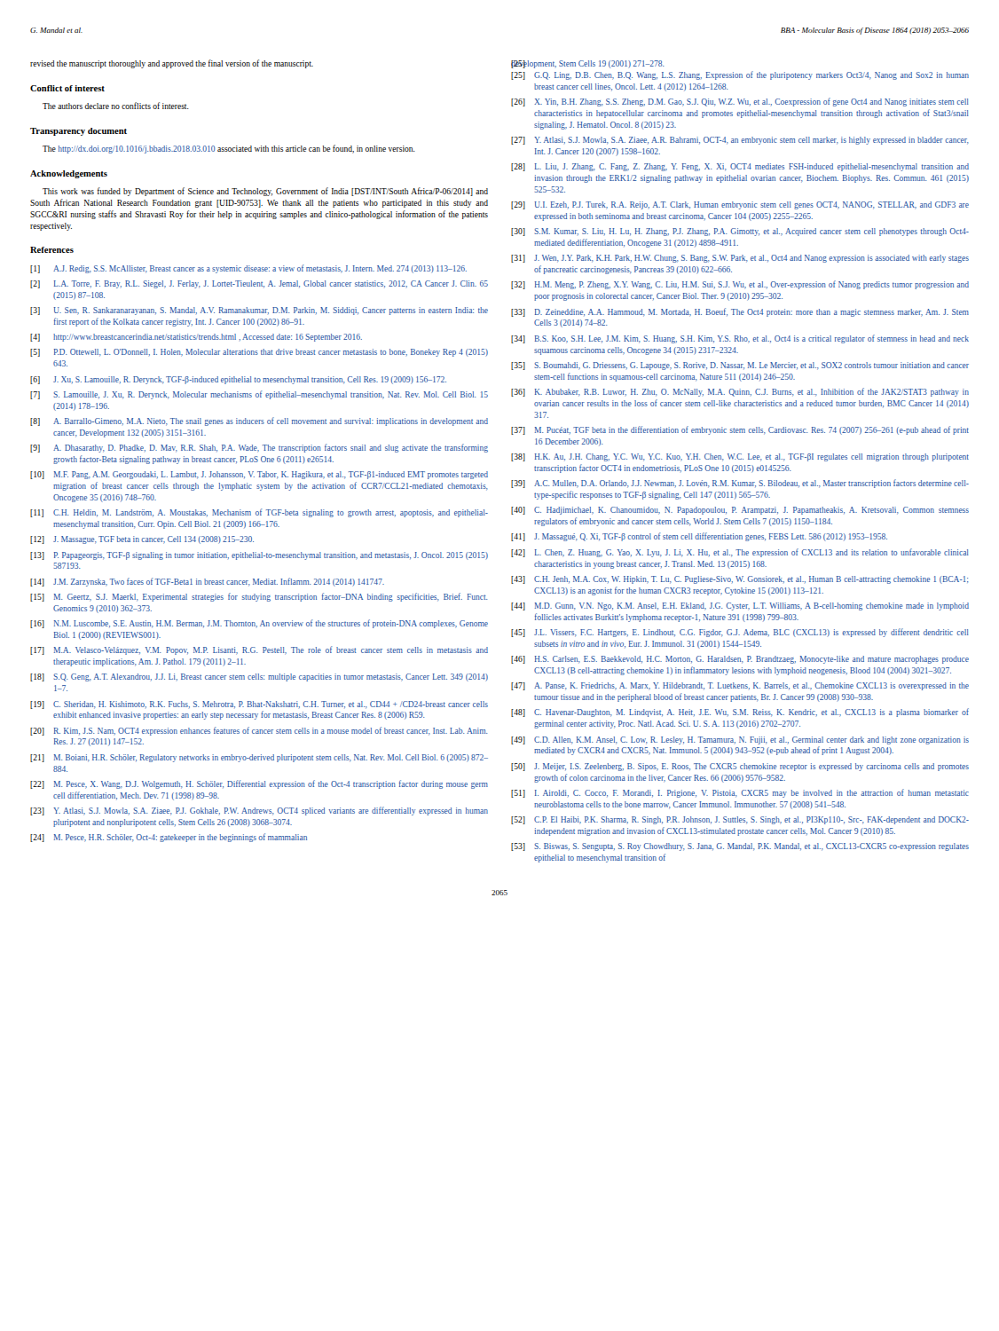G. Mandal et al. BBA - Molecular Basis of Disease 1864 (2018) 2053–2066
revised the manuscript thoroughly and approved the final version of the manuscript.
Conflict of interest
The authors declare no conflicts of interest.
Transparency document
The http://dx.doi.org/10.1016/j.bbadis.2018.03.010 associated with this article can be found, in online version.
Acknowledgements
This work was funded by Department of Science and Technology, Government of India [DST/INT/South Africa/P-06/2014] and South African National Research Foundation grant [UID-90753]. We thank all the patients who participated in this study and SGCC&RI nursing staffs and Shravasti Roy for their help in acquiring samples and clinico-pathological information of the patients respectively.
References
A.J. Redig, S.S. McAllister, Breast cancer as a systemic disease: a view of metastasis, J. Intern. Med. 274 (2013) 113–126.
L.A. Torre, F. Bray, R.L. Siegel, J. Ferlay, J. Lortet-Tieulent, A. Jemal, Global cancer statistics, 2012, CA Cancer J. Clin. 65 (2015) 87–108.
U. Sen, R. Sankaranarayanan, S. Mandal, A.V. Ramanakumar, D.M. Parkin, M. Siddiqi, Cancer patterns in eastern India: the first report of the Kolkata cancer registry, Int. J. Cancer 100 (2002) 86–91.
http://www.breastcancerindia.net/statistics/trends.html , Accessed date: 16 September 2016.
P.D. Ottewell, L. O'Donnell, I. Holen, Molecular alterations that drive breast cancer metastasis to bone, Bonekey Rep 4 (2015) 643.
J. Xu, S. Lamouille, R. Derynck, TGF-β-induced epithelial to mesenchymal transition, Cell Res. 19 (2009) 156–172.
S. Lamouille, J. Xu, R. Derynck, Molecular mechanisms of epithelial–mesenchymal transition, Nat. Rev. Mol. Cell Biol. 15 (2014) 178–196.
A. Barrallo-Gimeno, M.A. Nieto, The snail genes as inducers of cell movement and survival: implications in development and cancer, Development 132 (2005) 3151–3161.
A. Dhasarathy, D. Phadke, D. Mav, R.R. Shah, P.A. Wade, The transcription factors snail and slug activate the transforming growth factor-Beta signaling pathway in breast cancer, PLoS One 6 (2011) e26514.
M.F. Pang, A.M. Georgoudaki, L. Lambut, J. Johansson, V. Tabor, K. Hagikura, et al., TGF-β1-induced EMT promotes targeted migration of breast cancer cells through the lymphatic system by the activation of CCR7/CCL21-mediated chemotaxis, Oncogene 35 (2016) 748–760.
C.H. Heldin, M. Landström, A. Moustakas, Mechanism of TGF-beta signaling to growth arrest, apoptosis, and epithelial-mesenchymal transition, Curr. Opin. Cell Biol. 21 (2009) 166–176.
J. Massague, TGF beta in cancer, Cell 134 (2008) 215–230.
P. Papageorgis, TGF-β signaling in tumor initiation, epithelial-to-mesenchymal transition, and metastasis, J. Oncol. 2015 (2015) 587193.
J.M. Zarzynska, Two faces of TGF-Beta1 in breast cancer, Mediat. Inflamm. 2014 (2014) 141747.
M. Geertz, S.J. Maerkl, Experimental strategies for studying transcription factor–DNA binding specificities, Brief. Funct. Genomics 9 (2010) 362–373.
N.M. Luscombe, S.E. Austin, H.M. Berman, J.M. Thornton, An overview of the structures of protein-DNA complexes, Genome Biol. 1 (2000) (REVIEWS001).
M.A. Velasco-Velázquez, V.M. Popov, M.P. Lisanti, R.G. Pestell, The role of breast cancer stem cells in metastasis and therapeutic implications, Am. J. Pathol. 179 (2011) 2–11.
S.Q. Geng, A.T. Alexandrou, J.J. Li, Breast cancer stem cells: multiple capacities in tumor metastasis, Cancer Lett. 349 (2014) 1–7.
C. Sheridan, H. Kishimoto, R.K. Fuchs, S. Mehrotra, P. Bhat-Nakshatri, C.H. Turner, et al., CD44 + /CD24-breast cancer cells exhibit enhanced invasive properties: an early step necessary for metastasis, Breast Cancer Res. 8 (2006) R59.
R. Kim, J.S. Nam, OCT4 expression enhances features of cancer stem cells in a mouse model of breast cancer, Inst. Lab. Anim. Res. J. 27 (2011) 147–152.
M. Boiani, H.R. Schöler, Regulatory networks in embryo-derived pluripotent stem cells, Nat. Rev. Mol. Cell Biol. 6 (2005) 872–884.
M. Pesce, X. Wang, D.J. Wolgemuth, H. Schöler, Differential expression of the Oct-4 transcription factor during mouse germ cell differentiation, Mech. Dev. 71 (1998) 89–98.
Y. Atlasi, S.J. Mowla, S.A. Ziaee, P.J. Gokhale, P.W. Andrews, OCT4 spliced variants are differentially expressed in human pluripotent and nonpluripotent cells, Stem Cells 26 (2008) 3068–3074.
M. Pesce, H.R. Schöler, Oct-4: gatekeeper in the beginnings of mammalian
development, Stem Cells 19 (2001) 271–278.
G.Q. Ling, D.B. Chen, B.Q. Wang, L.S. Zhang, Expression of the pluripotency markers Oct3/4, Nanog and Sox2 in human breast cancer cell lines, Oncol. Lett. 4 (2012) 1264–1268.
X. Yin, B.H. Zhang, S.S. Zheng, D.M. Gao, S.J. Qiu, W.Z. Wu, et al., Coexpression of gene Oct4 and Nanog initiates stem cell characteristics in hepatocellular carcinoma and promotes epithelial-mesenchymal transition through activation of Stat3/snail signaling, J. Hematol. Oncol. 8 (2015) 23.
Y. Atlasi, S.J. Mowla, S.A. Ziaee, A.R. Bahrami, OCT-4, an embryonic stem cell marker, is highly expressed in bladder cancer, Int. J. Cancer 120 (2007) 1598–1602.
L. Liu, J. Zhang, C. Fang, Z. Zhang, Y. Feng, X. Xi, OCT4 mediates FSH-induced epithelial-mesenchymal transition and invasion through the ERK1/2 signaling pathway in epithelial ovarian cancer, Biochem. Biophys. Res. Commun. 461 (2015) 525–532.
U.I. Ezeh, P.J. Turek, R.A. Reijo, A.T. Clark, Human embryonic stem cell genes OCT4, NANOG, STELLAR, and GDF3 are expressed in both seminoma and breast carcinoma, Cancer 104 (2005) 2255–2265.
S.M. Kumar, S. Liu, H. Lu, H. Zhang, P.J. Zhang, P.A. Gimotty, et al., Acquired cancer stem cell phenotypes through Oct4-mediated dedifferentiation, Oncogene 31 (2012) 4898–4911.
J. Wen, J.Y. Park, K.H. Park, H.W. Chung, S. Bang, S.W. Park, et al., Oct4 and Nanog expression is associated with early stages of pancreatic carcinogenesis, Pancreas 39 (2010) 622–666.
H.M. Meng, P. Zheng, X.Y. Wang, C. Liu, H.M. Sui, S.J. Wu, et al., Over-expression of Nanog predicts tumor progression and poor prognosis in colorectal cancer, Cancer Biol. Ther. 9 (2010) 295–302.
D. Zeineddine, A.A. Hammoud, M. Mortada, H. Boeuf, The Oct4 protein: more than a magic stemness marker, Am. J. Stem Cells 3 (2014) 74–82.
B.S. Koo, S.H. Lee, J.M. Kim, S. Huang, S.H. Kim, Y.S. Rho, et al., Oct4 is a critical regulator of stemness in head and neck squamous carcinoma cells, Oncogene 34 (2015) 2317–2324.
S. Boumahdi, G. Driessens, G. Lapouge, S. Rorive, D. Nassar, M. Le Mercier, et al., SOX2 controls tumour initiation and cancer stem-cell functions in squamous-cell carcinoma, Nature 511 (2014) 246–250.
K. Abubaker, R.B. Luwor, H. Zhu, O. McNally, M.A. Quinn, C.J. Burns, et al., Inhibition of the JAK2/STAT3 pathway in ovarian cancer results in the loss of cancer stem cell-like characteristics and a reduced tumor burden, BMC Cancer 14 (2014) 317.
M. Pucéat, TGF beta in the differentiation of embryonic stem cells, Cardiovasc. Res. 74 (2007) 256–261 (e-pub ahead of print 16 December 2006).
H.K. Au, J.H. Chang, Y.C. Wu, Y.C. Kuo, Y.H. Chen, W.C. Lee, et al., TGF-βI regulates cell migration through pluripotent transcription factor OCT4 in endometriosis, PLoS One 10 (2015) e0145256.
A.C. Mullen, D.A. Orlando, J.J. Newman, J. Lovén, R.M. Kumar, S. Bilodeau, et al., Master transcription factors determine cell-type-specific responses to TGF-β signaling, Cell 147 (2011) 565–576.
C. Hadjimichael, K. Chanoumidou, N. Papadopoulou, P. Arampatzi, J. Papamatheakis, A. Kretsovali, Common stemness regulators of embryonic and cancer stem cells, World J. Stem Cells 7 (2015) 1150–1184.
J. Massagué, Q. Xi, TGF-β control of stem cell differentiation genes, FEBS Lett. 586 (2012) 1953–1958.
L. Chen, Z. Huang, G. Yao, X. Lyu, J. Li, X. Hu, et al., The expression of CXCL13 and its relation to unfavorable clinical characteristics in young breast cancer, J. Transl. Med. 13 (2015) 168.
C.H. Jenh, M.A. Cox, W. Hipkin, T. Lu, C. Pugliese-Sivo, W. Gonsiorek, et al., Human B cell-attracting chemokine 1 (BCA-1; CXCL13) is an agonist for the human CXCR3 receptor, Cytokine 15 (2001) 113–121.
M.D. Gunn, V.N. Ngo, K.M. Ansel, E.H. Ekland, J.G. Cyster, L.T. Williams, A B-cell-homing chemokine made in lymphoid follicles activates Burkitt's lymphoma receptor-1, Nature 391 (1998) 799–803.
J.L. Vissers, F.C. Hartgers, E. Lindhout, C.G. Figdor, G.J. Adema, BLC (CXCL13) is expressed by different dendritic cell subsets in vitro and in vivo, Eur. J. Immunol. 31 (2001) 1544–1549.
H.S. Carlsen, E.S. Baekkevold, H.C. Morton, G. Haraldsen, P. Brandtzaeg, Monocyte-like and mature macrophages produce CXCL13 (B cell-attracting chemokine 1) in inflammatory lesions with lymphoid neogenesis, Blood 104 (2004) 3021–3027.
A. Panse, K. Friedrichs, A. Marx, Y. Hildebrandt, T. Luetkens, K. Barrels, et al., Chemokine CXCL13 is overexpressed in the tumour tissue and in the peripheral blood of breast cancer patients, Br. J. Cancer 99 (2008) 930–938.
C. Havenar-Daughton, M. Lindqvist, A. Heit, J.E. Wu, S.M. Reiss, K. Kendric, et al., CXCL13 is a plasma biomarker of germinal center activity, Proc. Natl. Acad. Sci. U. S. A. 113 (2016) 2702–2707.
C.D. Allen, K.M. Ansel, C. Low, R. Lesley, H. Tamamura, N. Fujii, et al., Germinal center dark and light zone organization is mediated by CXCR4 and CXCR5, Nat. Immunol. 5 (2004) 943–952 (e-pub ahead of print 1 August 2004).
J. Meijer, I.S. Zeelenberg, B. Sipos, E. Roos, The CXCR5 chemokine receptor is expressed by carcinoma cells and promotes growth of colon carcinoma in the liver, Cancer Res. 66 (2006) 9576–9582.
I. Airoldi, C. Cocco, F. Morandi, I. Prigione, V. Pistoia, CXCR5 may be involved in the attraction of human metastatic neuroblastoma cells to the bone marrow, Cancer Immunol. Immunother. 57 (2008) 541–548.
C.P. El Haibi, P.K. Sharma, R. Singh, P.R. Johnson, J. Suttles, S. Singh, et al., PI3Kp110-, Src-, FAK-dependent and DOCK2-independent migration and invasion of CXCL13-stimulated prostate cancer cells, Mol. Cancer 9 (2010) 85.
S. Biswas, S. Sengupta, S. Roy Chowdhury, S. Jana, G. Mandal, P.K. Mandal, et al., CXCL13-CXCR5 co-expression regulates epithelial to mesenchymal transition of
2065